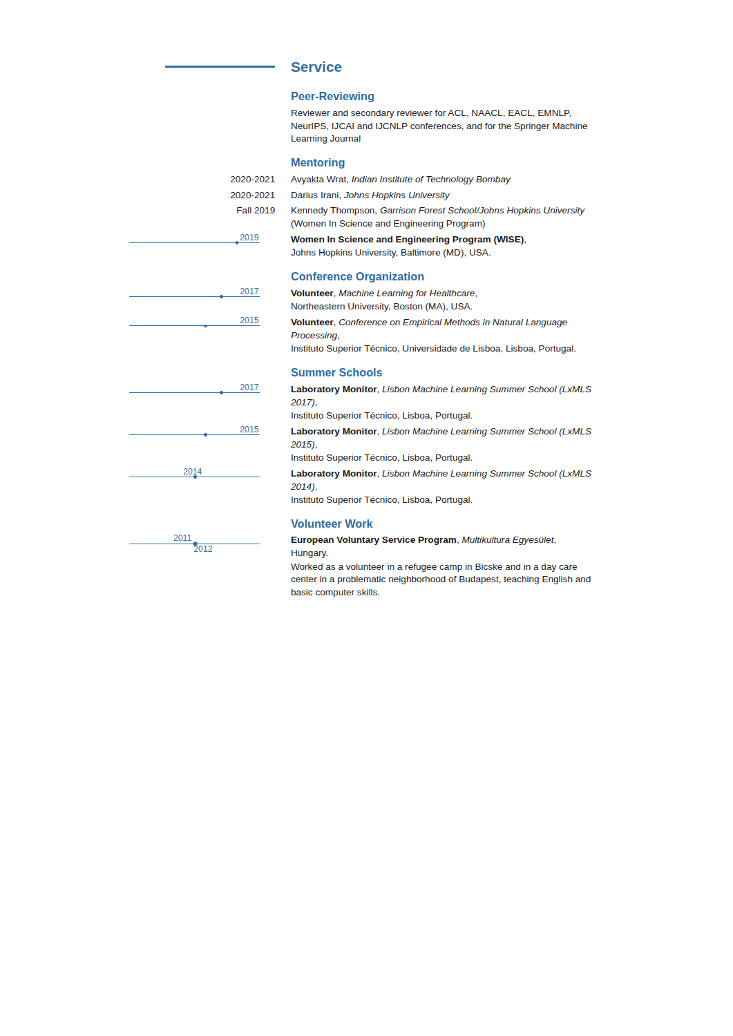Service
Peer-Reviewing
Reviewer and secondary reviewer for ACL, NAACL, EACL, EMNLP, NeurIPS, IJCAI and IJCNLP conferences, and for the Springer Machine Learning Journal
Mentoring
2020-2021
Avyakta Wrat, Indian Institute of Technology Bombay
2020-2021
Darius Irani, Johns Hopkins University
Fall 2019
Kennedy Thompson, Garrison Forest School/Johns Hopkins University (Women In Science and Engineering Program)
2019
Women In Science and Engineering Program (WISE),
Johns Hopkins University, Baltimore (MD), USA.
Conference Organization
2017
Volunteer, Machine Learning for Healthcare,
Northeastern University, Boston (MA), USA.
2015
Volunteer, Conference on Empirical Methods in Natural Language Processing,
Instituto Superior Técnico, Universidade de Lisboa, Lisboa, Portugal.
Summer Schools
2017
Laboratory Monitor, Lisbon Machine Learning Summer School (LxMLS 2017),
Instituto Superior Técnico, Lisboa, Portugal.
2015
Laboratory Monitor, Lisbon Machine Learning Summer School (LxMLS 2015),
Instituto Superior Técnico, Lisboa, Portugal.
2014
Laboratory Monitor, Lisbon Machine Learning Summer School (LxMLS 2014),
Instituto Superior Técnico, Lisboa, Portugal.
Volunteer Work
2011 2012
European Voluntary Service Program, Multikultura Egyesület, Hungary.
Worked as a volunteer in a refugee camp in Bicske and in a day care center in a problematic neighborhood of Budapest, teaching English and basic computer skills.